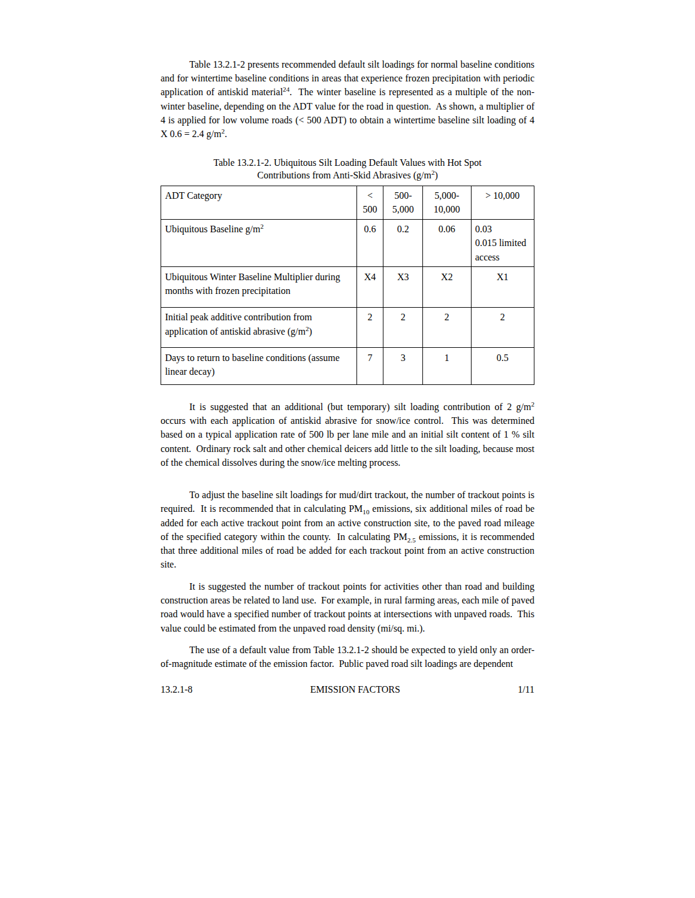Table 13.2.1-2 presents recommended default silt loadings for normal baseline conditions and for wintertime baseline conditions in areas that experience frozen precipitation with periodic application of antiskid material24. The winter baseline is represented as a multiple of the non-winter baseline, depending on the ADT value for the road in question. As shown, a multiplier of 4 is applied for low volume roads (< 500 ADT) to obtain a wintertime baseline silt loading of 4 X 0.6 = 2.4 g/m2.
Table 13.2.1-2. Ubiquitous Silt Loading Default Values with Hot Spot
Contributions from Anti-Skid Abrasives (g/m2)
| ADT Category | < 500 | 500-5,000 | 5,000-10,000 | > 10,000 |
| Ubiquitous Baseline g/m 2 | 0.6 | 0.2 | 0.06 | 0.03 0.015 limited access |
| Ubiquitous Winter Baseline Multiplier during months with frozen precipitation | X4 | X3 | X2 | X1 |
| Initial peak additive contribution from application of antiskid abrasive (g/m 2 ) | 2 | 2 | 2 | 2 |
| Days to return to baseline conditions (assume linear decay) | 7 | 3 | 1 | 0.5 |
It is suggested that an additional (but temporary) silt loading contribution of 2 g/m2 occurs with each application of antiskid abrasive for snow/ice control. This was determined based on a typical application rate of 500 lb per lane mile and an initial silt content of 1 % silt content. Ordinary rock salt and other chemical deicers add little to the silt loading, because most of the chemical dissolves during the snow/ice melting process.
To adjust the baseline silt loadings for mud/dirt trackout, the number of trackout points is required. It is recommended that in calculating PM10 emissions, six additional miles of road be added for each active trackout point from an active construction site, to the paved road mileage of the specified category within the county. In calculating PM2.5 emissions, it is recommended that three additional miles of road be added for each trackout point from an active construction site.
It is suggested the number of trackout points for activities other than road and building construction areas be related to land use. For example, in rural farming areas, each mile of paved road would have a specified number of trackout points at intersections with unpaved roads. This value could be estimated from the unpaved road density (mi/sq. mi.).
The use of a default value from Table 13.2.1-2 should be expected to yield only an order-of-magnitude estimate of the emission factor. Public paved road silt loadings are dependent
13.2.1-8 EMISSION FACTORS 1/11